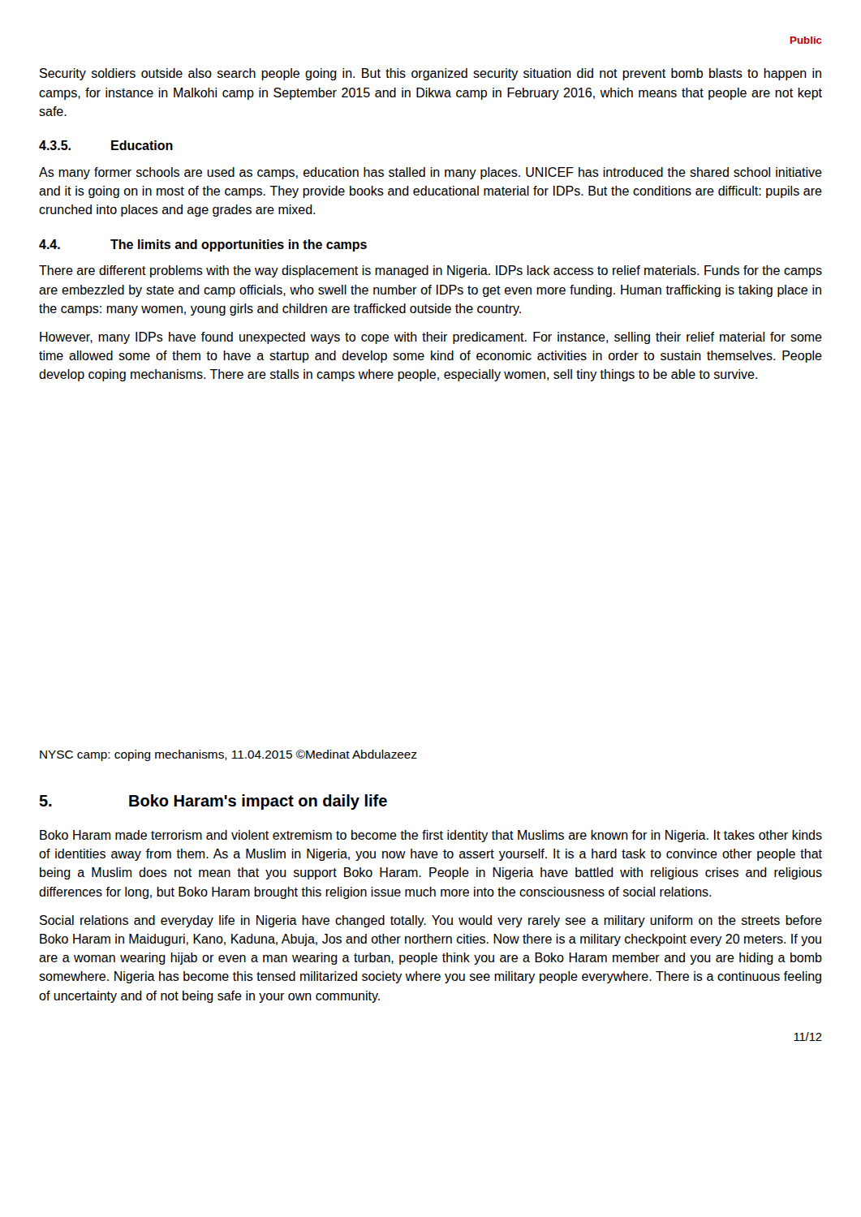Public
Security soldiers outside also search people going in. But this organized security situation did not prevent bomb blasts to happen in camps, for instance in Malkohi camp in September 2015 and in Dikwa camp in February 2016, which means that people are not kept safe.
4.3.5. Education
As many former schools are used as camps, education has stalled in many places. UNICEF has introduced the shared school initiative and it is going on in most of the camps. They provide books and educational material for IDPs. But the conditions are difficult: pupils are crunched into places and age grades are mixed.
4.4. The limits and opportunities in the camps
There are different problems with the way displacement is managed in Nigeria. IDPs lack access to relief materials. Funds for the camps are embezzled by state and camp officials, who swell the number of IDPs to get even more funding. Human trafficking is taking place in the camps: many women, young girls and children are trafficked outside the country.
However, many IDPs have found unexpected ways to cope with their predicament. For instance, selling their relief material for some time allowed some of them to have a startup and develop some kind of economic activities in order to sustain themselves. People develop coping mechanisms. There are stalls in camps where people, especially women, sell tiny things to be able to survive.
NYSC camp: coping mechanisms, 11.04.2015 ©Medinat Abdulazeez
5. Boko Haram's impact on daily life
Boko Haram made terrorism and violent extremism to become the first identity that Muslims are known for in Nigeria. It takes other kinds of identities away from them. As a Muslim in Nigeria, you now have to assert yourself. It is a hard task to convince other people that being a Muslim does not mean that you support Boko Haram. People in Nigeria have battled with religious crises and religious differences for long, but Boko Haram brought this religion issue much more into the consciousness of social relations.
Social relations and everyday life in Nigeria have changed totally. You would very rarely see a military uniform on the streets before Boko Haram in Maiduguri, Kano, Kaduna, Abuja, Jos and other northern cities. Now there is a military checkpoint every 20 meters. If you are a woman wearing hijab or even a man wearing a turban, people think you are a Boko Haram member and you are hiding a bomb somewhere. Nigeria has become this tensed militarized society where you see military people everywhere. There is a continuous feeling of uncertainty and of not being safe in your own community.
11/12